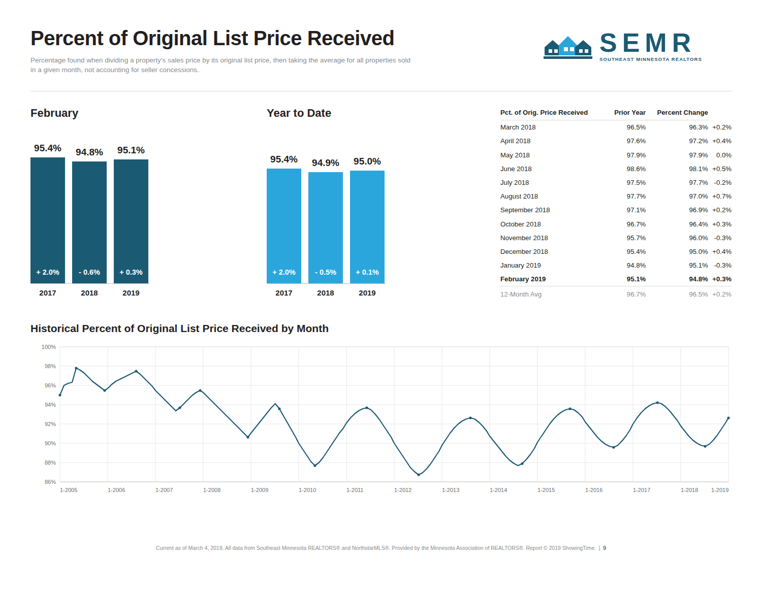Percent of Original List Price Received
Percentage found when dividing a property’s sales price by its original list price, then taking the average for all properties sold
in a given month, not accounting for seller concessions.
SEMR
SOUTHEAST MINNESOTA REALTORS
February
95.4%
+ 2.0%
94.8%
- 0.6%
95.1%
+ 0.3%
201720182019
Year to Date
95.4%
+ 2.0%
94.9%
- 0.5%
95.0%
+ 0.1%
201720182019
| Pct. of Orig. Price Received | Prior Year | Percent Change |
| --- | --- | --- |
| March 2018 | 96.5% | 96.3% | +0.2% |
| April 2018 | 97.6% | 97.2% | +0.4% |
| May 2018 | 97.9% | 97.9% | 0.0% |
| June 2018 | 98.6% | 98.1% | +0.5% |
| July 2018 | 97.5% | 97.7% | -0.2% |
| August 2018 | 97.7% | 97.0% | +0.7% |
| September 2018 | 97.1% | 96.9% | +0.2% |
| October 2018 | 96.7% | 96.4% | +0.3% |
| November 2018 | 95.7% | 96.0% | -0.3% |
| December 2018 | 95.4% | 95.0% | +0.4% |
| January 2019 | 94.8% | 95.1% | -0.3% |
| February 2019 | 95.1% | 94.8% | +0.3% |
| 12-Month Avg | 96.7% | 96.5% | +0.2% |
Historical Percent of Original List Price Received by Month
100% 98% 96% 94% 92% 90% 88% 86% 1-2005 1-2006 1-2007 1-2008 1-2009 1-2010 1-2011 1-2012 1-2013 1-2014 1-2015 1-2016 1-2017 1-2018 1-2019
Current as of March 4, 2019. All data from Southeast Minnesota REALTORS® and NorthstarMLS®. Provided by the Minnesota Association of REALTORS®. Report © 2019 ShowingTime. | 9